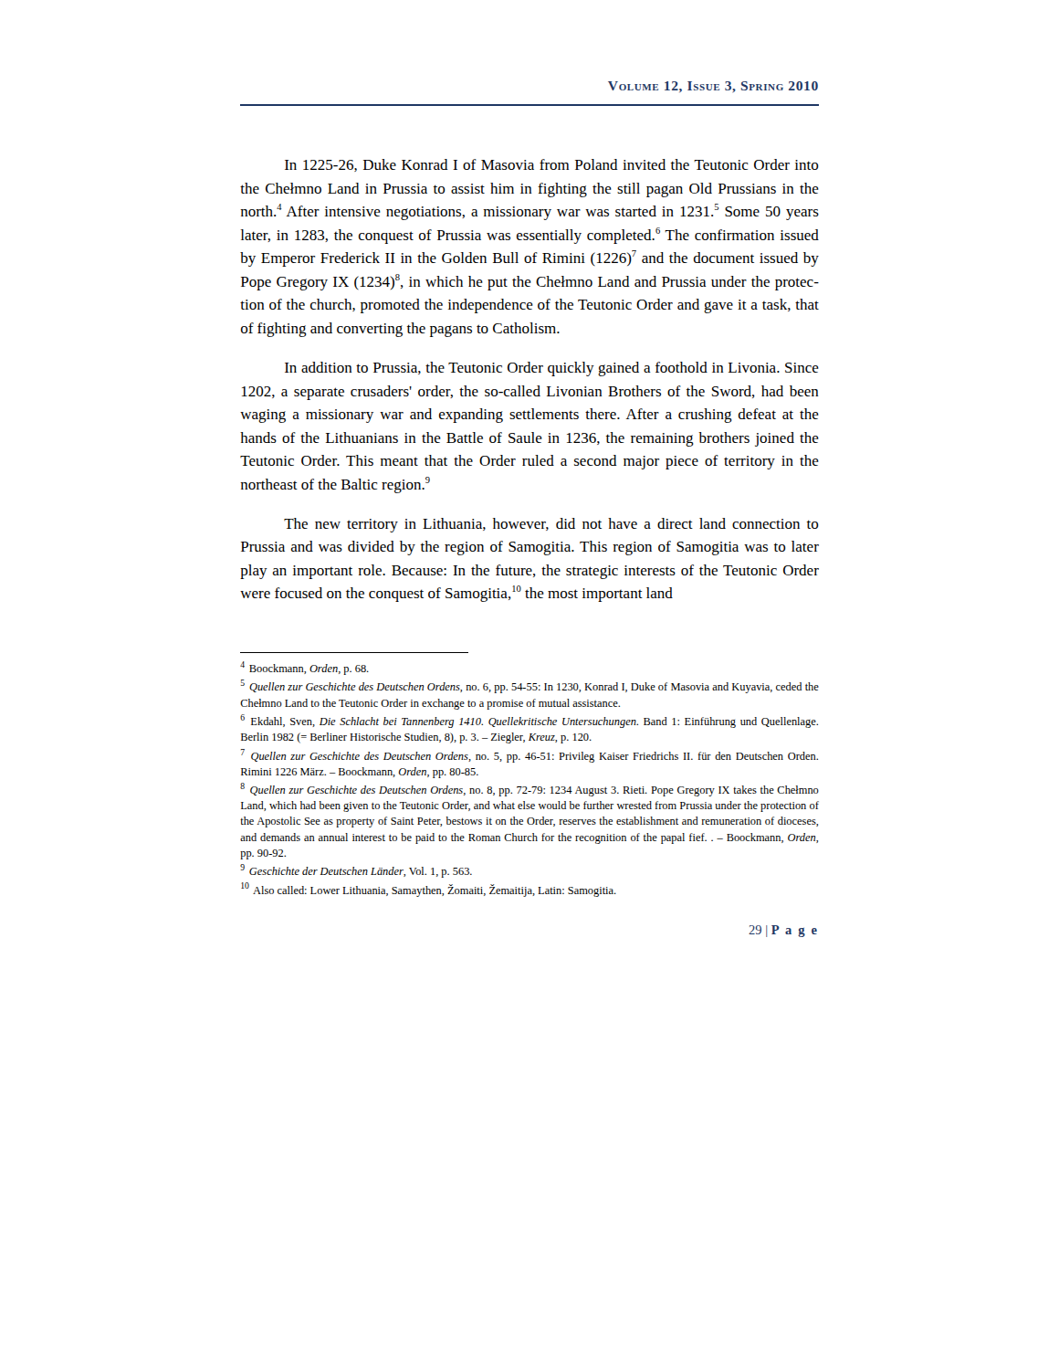Volume 12, Issue 3, Spring 2010
In 1225-26, Duke Konrad I of Masovia from Poland invited the Teutonic Order into the Chełmno Land in Prussia to assist him in fighting the still pagan Old Prussians in the north.4 After intensive negotiations, a missionary war was started in 1231.5 Some 50 years later, in 1283, the conquest of Prussia was essentially completed.6 The confirmation issued by Emperor Frederick II in the Golden Bull of Rimini (1226)7 and the document issued by Pope Gregory IX (1234)8, in which he put the Chełmno Land and Prussia under the protection of the church, promoted the independence of the Teutonic Order and gave it a task, that of fighting and converting the pagans to Catholism.
In addition to Prussia, the Teutonic Order quickly gained a foothold in Livonia. Since 1202, a separate crusaders' order, the so-called Livonian Brothers of the Sword, had been waging a missionary war and expanding settlements there. After a crushing defeat at the hands of the Lithuanians in the Battle of Saule in 1236, the remaining brothers joined the Teutonic Order. This meant that the Order ruled a second major piece of territory in the northeast of the Baltic region.9
The new territory in Lithuania, however, did not have a direct land connection to Prussia and was divided by the region of Samogitia. This region of Samogitia was to later play an important role. Because: In the future, the strategic interests of the Teutonic Order were focused on the conquest of Samogitia,10 the most important land
4 Boockmann, Orden, p. 68.
5 Quellen zur Geschichte des Deutschen Ordens, no. 6, pp. 54-55: In 1230, Konrad I, Duke of Masovia and Kuyavia, ceded the Chełmno Land to the Teutonic Order in exchange to a promise of mutual assistance.
6 Ekdahl, Sven, Die Schlacht bei Tannenberg 1410. Quellekritische Untersuchungen. Band 1: Einführung und Quellenlage. Berlin 1982 (= Berliner Historische Studien, 8), p. 3. – Ziegler, Kreuz, p. 120.
7 Quellen zur Geschichte des Deutschen Ordens, no. 5, pp. 46-51: Privileg Kaiser Friedrichs II. für den Deutschen Orden. Rimini 1226 März. – Boockmann, Orden, pp. 80-85.
8 Quellen zur Geschichte des Deutschen Ordens, no. 8, pp. 72-79: 1234 August 3. Rieti. Pope Gregory IX takes the Chełmno Land, which had been given to the Teutonic Order, and what else would be further wrested from Prussia under the protection of the Apostolic See as property of Saint Peter, bestows it on the Order, reserves the establishment and remuneration of dioceses, and demands an annual interest to be paid to the Roman Church for the recognition of the papal fief. . – Boockmann, Orden, pp. 90-92.
9 Geschichte der Deutschen Länder, Vol. 1, p. 563.
10 Also called: Lower Lithuania, Samaythen, Žomaiti, Žemaitija, Latin: Samogitia.
29 | P a g e